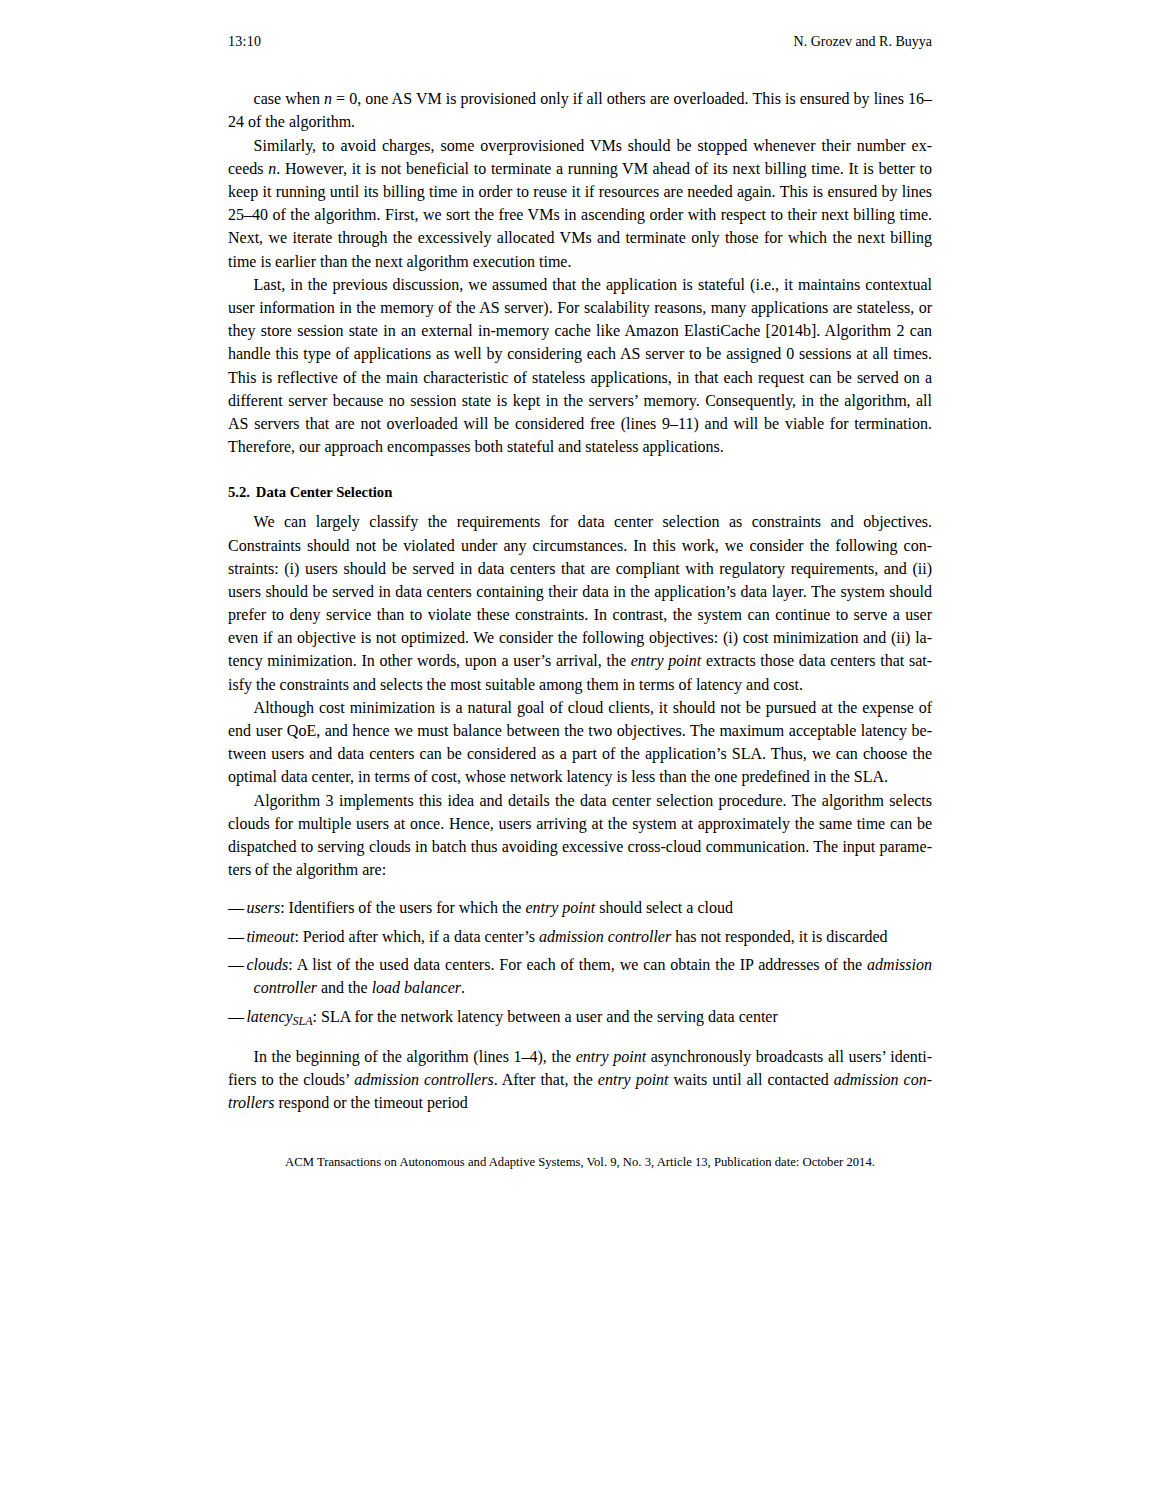13:10
N. Grozev and R. Buyya
case when n = 0, one AS VM is provisioned only if all others are overloaded. This is ensured by lines 16–24 of the algorithm.
Similarly, to avoid charges, some overprovisioned VMs should be stopped whenever their number exceeds n. However, it is not beneficial to terminate a running VM ahead of its next billing time. It is better to keep it running until its billing time in order to reuse it if resources are needed again. This is ensured by lines 25–40 of the algorithm. First, we sort the free VMs in ascending order with respect to their next billing time. Next, we iterate through the excessively allocated VMs and terminate only those for which the next billing time is earlier than the next algorithm execution time.
Last, in the previous discussion, we assumed that the application is stateful (i.e., it maintains contextual user information in the memory of the AS server). For scalability reasons, many applications are stateless, or they store session state in an external in-memory cache like Amazon ElastiCache [2014b]. Algorithm 2 can handle this type of applications as well by considering each AS server to be assigned 0 sessions at all times. This is reflective of the main characteristic of stateless applications, in that each request can be served on a different server because no session state is kept in the servers’ memory. Consequently, in the algorithm, all AS servers that are not overloaded will be considered free (lines 9–11) and will be viable for termination. Therefore, our approach encompasses both stateful and stateless applications.
5.2. Data Center Selection
We can largely classify the requirements for data center selection as constraints and objectives. Constraints should not be violated under any circumstances. In this work, we consider the following constraints: (i) users should be served in data centers that are compliant with regulatory requirements, and (ii) users should be served in data centers containing their data in the application’s data layer. The system should prefer to deny service than to violate these constraints. In contrast, the system can continue to serve a user even if an objective is not optimized. We consider the following objectives: (i) cost minimization and (ii) latency minimization. In other words, upon a user’s arrival, the entry point extracts those data centers that satisfy the constraints and selects the most suitable among them in terms of latency and cost.
Although cost minimization is a natural goal of cloud clients, it should not be pursued at the expense of end user QoE, and hence we must balance between the two objectives. The maximum acceptable latency between users and data centers can be considered as a part of the application’s SLA. Thus, we can choose the optimal data center, in terms of cost, whose network latency is less than the one predefined in the SLA.
Algorithm 3 implements this idea and details the data center selection procedure. The algorithm selects clouds for multiple users at once. Hence, users arriving at the system at approximately the same time can be dispatched to serving clouds in batch thus avoiding excessive cross-cloud communication. The input parameters of the algorithm are:
—users: Identifiers of the users for which the entry point should select a cloud
—timeout: Period after which, if a data center’s admission controller has not responded, it is discarded
—clouds: A list of the used data centers. For each of them, we can obtain the IP addresses of the admission controller and the load balancer.
—latencySLA: SLA for the network latency between a user and the serving data center
In the beginning of the algorithm (lines 1–4), the entry point asynchronously broadcasts all users’ identifiers to the clouds’ admission controllers. After that, the entry point waits until all contacted admission controllers respond or the timeout period
ACM Transactions on Autonomous and Adaptive Systems, Vol. 9, No. 3, Article 13, Publication date: October 2014.